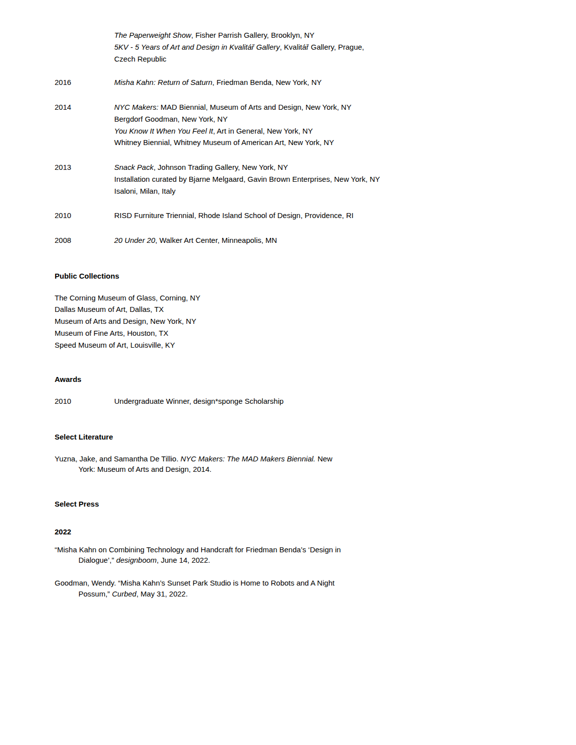The Paperweight Show, Fisher Parrish Gallery, Brooklyn, NY
5KV - 5 Years of Art and Design in Kvalitář Gallery, Kvalitář Gallery, Prague,
Czech Republic
2016
Misha Kahn: Return of Saturn, Friedman Benda, New York, NY
2014
NYC Makers: MAD Biennial, Museum of Arts and Design, New York, NY
Bergdorf Goodman, New York, NY
You Know It When You Feel It, Art in General, New York, NY
Whitney Biennial, Whitney Museum of American Art, New York, NY
2013
Snack Pack, Johnson Trading Gallery, New York, NY
Installation curated by Bjarne Melgaard, Gavin Brown Enterprises, New York, NY
Isaloni, Milan, Italy
2010
RISD Furniture Triennial, Rhode Island School of Design, Providence, RI
2008
20 Under 20, Walker Art Center, Minneapolis, MN
Public Collections
The Corning Museum of Glass, Corning, NY
Dallas Museum of Art, Dallas, TX
Museum of Arts and Design, New York, NY
Museum of Fine Arts, Houston, TX
Speed Museum of Art, Louisville, KY
Awards
2010
Undergraduate Winner, design*sponge Scholarship
Select Literature
Yuzna, Jake, and Samantha De Tillio. NYC Makers: The MAD Makers Biennial. New
York: Museum of Arts and Design, 2014.
Select Press
2022
“Misha Kahn on Combining Technology and Handcraft for Friedman Benda’s ‘Design in
Dialogue’,” designboom, June 14, 2022.
Goodman, Wendy. “Misha Kahn’s Sunset Park Studio is Home to Robots and A Night
Possum,” Curbed, May 31, 2022.